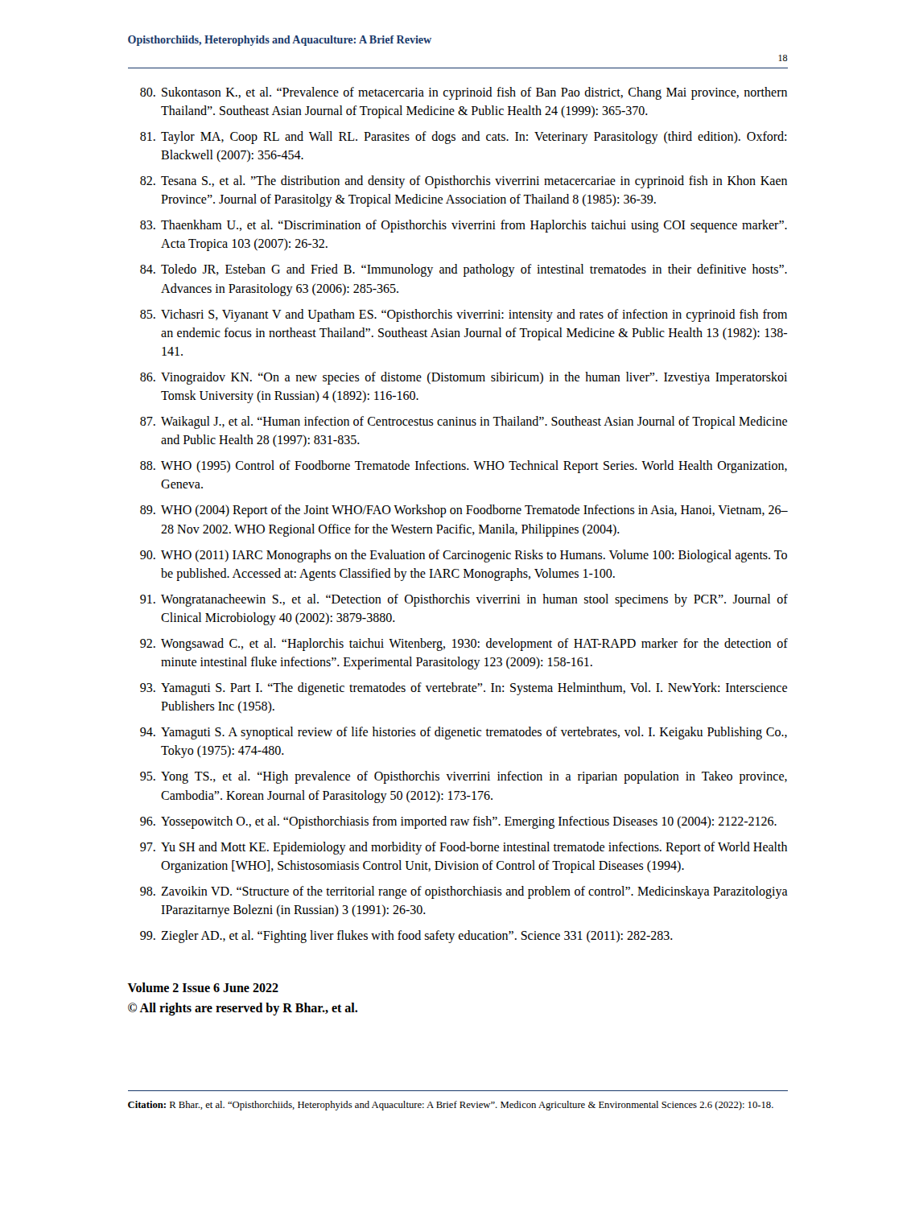Opisthorchiids, Heterophyids and Aquaculture: A Brief Review
18
Sukontason K., et al. “Prevalence of metacercaria in cyprinoid fish of Ban Pao district, Chang Mai province, northern Thailand”. Southeast Asian Journal of Tropical Medicine & Public Health 24 (1999): 365-370.
Taylor MA, Coop RL and Wall RL. Parasites of dogs and cats. In: Veterinary Parasitology (third edition). Oxford: Blackwell (2007): 356-454.
Tesana S., et al. ”The distribution and density of Opisthorchis viverrini metacercariae in cyprinoid fish in Khon Kaen Province”. Journal of Parasitolgy & Tropical Medicine Association of Thailand 8 (1985): 36-39.
Thaenkham U., et al. “Discrimination of Opisthorchis viverrini from Haplorchis taichui using COI sequence marker”. Acta Tropica 103 (2007): 26-32.
Toledo JR, Esteban G and Fried B. “Immunology and pathology of intestinal trematodes in their definitive hosts”. Advances in Parasitology 63 (2006): 285-365.
Vichasri S, Viyanant V and Upatham ES. “Opisthorchis viverrini: intensity and rates of infection in cyprinoid fish from an endemic focus in northeast Thailand”. Southeast Asian Journal of Tropical Medicine & Public Health 13 (1982): 138-141.
Vinograidov KN. “On a new species of distome (Distomum sibiricum) in the human liver”. Izvestiya Imperatorskoi Tomsk University (in Russian) 4 (1892): 116-160.
Waikagul J., et al. “Human infection of Centrocestus caninus in Thailand”. Southeast Asian Journal of Tropical Medicine and Public Health 28 (1997): 831-835.
WHO (1995) Control of Foodborne Trematode Infections. WHO Technical Report Series. World Health Organization, Geneva.
WHO (2004) Report of the Joint WHO/FAO Workshop on Foodborne Trematode Infections in Asia, Hanoi, Vietnam, 26–28 Nov 2002. WHO Regional Office for the Western Pacific, Manila, Philippines (2004).
WHO (2011) IARC Monographs on the Evaluation of Carcinogenic Risks to Humans. Volume 100: Biological agents. To be published. Accessed at: Agents Classified by the IARC Monographs, Volumes 1-100.
Wongratanacheewin S., et al. “Detection of Opisthorchis viverrini in human stool specimens by PCR”. Journal of Clinical Microbiology 40 (2002): 3879-3880.
Wongsawad C., et al. “Haplorchis taichui Witenberg, 1930: development of HAT-RAPD marker for the detection of minute intestinal fluke infections”. Experimental Parasitology 123 (2009): 158-161.
Yamaguti S. Part I. “The digenetic trematodes of vertebrate”. In: Systema Helminthum, Vol. I. NewYork: Interscience Publishers Inc (1958).
Yamaguti S. A synoptical review of life histories of digenetic trematodes of vertebrates, vol. I. Keigaku Publishing Co., Tokyo (1975): 474-480.
Yong TS., et al. “High prevalence of Opisthorchis viverrini infection in a riparian population in Takeo province, Cambodia”. Korean Journal of Parasitology 50 (2012): 173-176.
Yossepowitch O., et al. “Opisthorchiasis from imported raw fish”. Emerging Infectious Diseases 10 (2004): 2122-2126.
Yu SH and Mott KE. Epidemiology and morbidity of Food-borne intestinal trematode infections. Report of World Health Organization [WHO], Schistosomiasis Control Unit, Division of Control of Tropical Diseases (1994).
Zavoikin VD. “Structure of the territorial range of opisthorchiasis and problem of control”. Medicinskaya Parazitologiya IParazitarnye Bolezni (in Russian) 3 (1991): 26-30.
Ziegler AD., et al. “Fighting liver flukes with food safety education”. Science 331 (2011): 282-283.
Volume 2 Issue 6 June 2022
© All rights are reserved by R Bhar., et al.
Citation: R Bhar., et al. “Opisthorchiids, Heterophyids and Aquaculture: A Brief Review”. Medicon Agriculture & Environmental Sciences 2.6 (2022): 10-18.